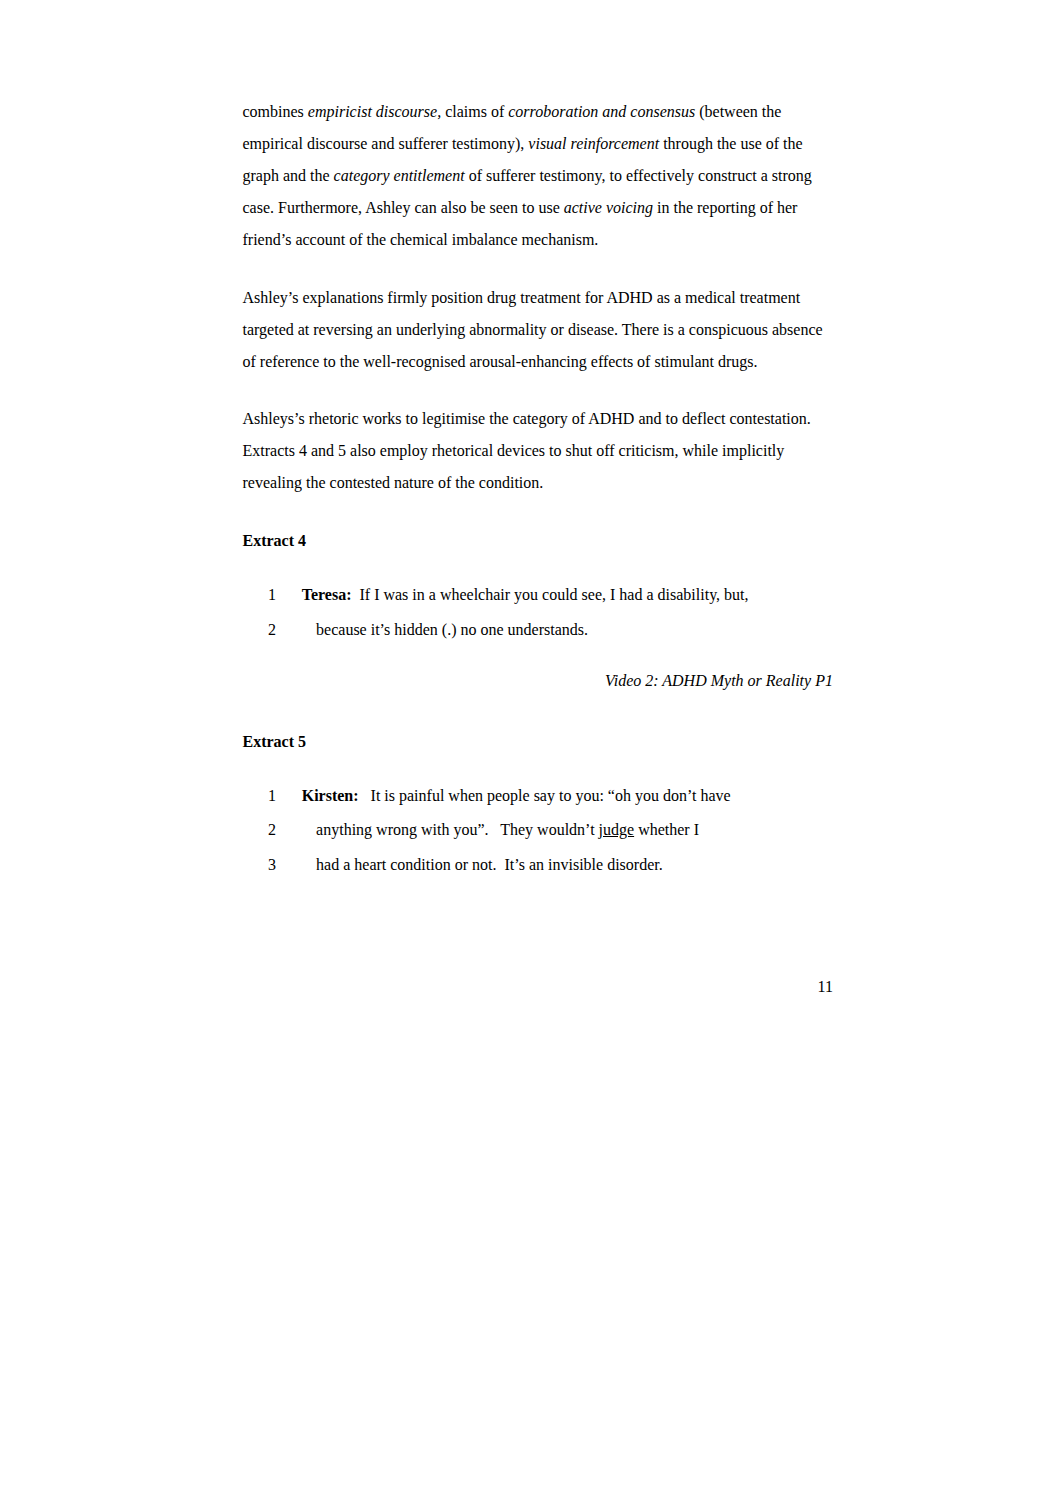combines empiricist discourse, claims of corroboration and consensus (between the empirical discourse and sufferer testimony), visual reinforcement through the use of the graph and the category entitlement of sufferer testimony, to effectively construct a strong case. Furthermore, Ashley can also be seen to use active voicing in the reporting of her friend’s account of the chemical imbalance mechanism.
Ashley’s explanations firmly position drug treatment for ADHD as a medical treatment targeted at reversing an underlying abnormality or disease. There is a conspicuous absence of reference to the well-recognised arousal-enhancing effects of stimulant drugs.
Ashleys’s rhetoric works to legitimise the category of ADHD and to deflect contestation. Extracts 4 and 5 also employ rhetorical devices to shut off criticism, while implicitly revealing the contested nature of the condition.
Extract 4
1 Teresa: If I was in a wheelchair you could see, I had a disability, but,
2 because it’s hidden (.) no one understands.
Video 2: ADHD Myth or Reality P1
Extract 5
1 Kirsten: It is painful when people say to you: “oh you don’t have
2 anything wrong with you”. They wouldn’t judge whether I
3 had a heart condition or not. It’s an invisible disorder.
11